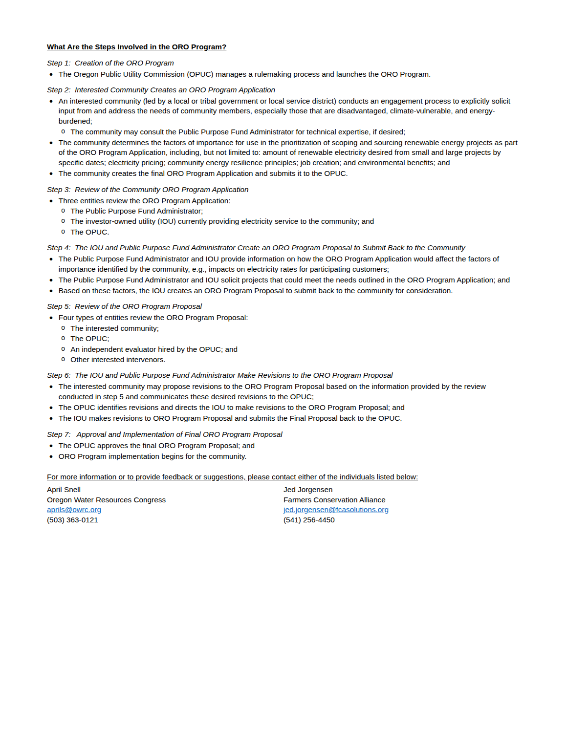What Are the Steps Involved in the ORO Program?
Step 1: Creation of the ORO Program
The Oregon Public Utility Commission (OPUC) manages a rulemaking process and launches the ORO Program.
Step 2: Interested Community Creates an ORO Program Application
An interested community (led by a local or tribal government or local service district) conducts an engagement process to explicitly solicit input from and address the needs of community members, especially those that are disadvantaged, climate-vulnerable, and energy-burdened;
The community may consult the Public Purpose Fund Administrator for technical expertise, if desired;
The community determines the factors of importance for use in the prioritization of scoping and sourcing renewable energy projects as part of the ORO Program Application, including, but not limited to: amount of renewable electricity desired from small and large projects by specific dates; electricity pricing; community energy resilience principles; job creation; and environmental benefits; and
The community creates the final ORO Program Application and submits it to the OPUC.
Step 3: Review of the Community ORO Program Application
Three entities review the ORO Program Application:
The Public Purpose Fund Administrator;
The investor-owned utility (IOU) currently providing electricity service to the community; and
The OPUC.
Step 4: The IOU and Public Purpose Fund Administrator Create an ORO Program Proposal to Submit Back to the Community
The Public Purpose Fund Administrator and IOU provide information on how the ORO Program Application would affect the factors of importance identified by the community, e.g., impacts on electricity rates for participating customers;
The Public Purpose Fund Administrator and IOU solicit projects that could meet the needs outlined in the ORO Program Application; and
Based on these factors, the IOU creates an ORO Program Proposal to submit back to the community for consideration.
Step 5: Review of the ORO Program Proposal
Four types of entities review the ORO Program Proposal:
The interested community;
The OPUC;
An independent evaluator hired by the OPUC; and
Other interested intervenors.
Step 6: The IOU and Public Purpose Fund Administrator Make Revisions to the ORO Program Proposal
The interested community may propose revisions to the ORO Program Proposal based on the information provided by the review conducted in step 5 and communicates these desired revisions to the OPUC;
The OPUC identifies revisions and directs the IOU to make revisions to the ORO Program Proposal; and
The IOU makes revisions to ORO Program Proposal and submits the Final Proposal back to the OPUC.
Step 7: Approval and Implementation of Final ORO Program Proposal
The OPUC approves the final ORO Program Proposal; and
ORO Program implementation begins for the community.
For more information or to provide feedback or suggestions, please contact either of the individuals listed below:
| April Snell Oregon Water Resources Congress aprils@owrc.org (503) 363-0121 | Jed Jorgensen Farmers Conservation Alliance jed.jorgensen@fcasolutions.org (541) 256-4450 |